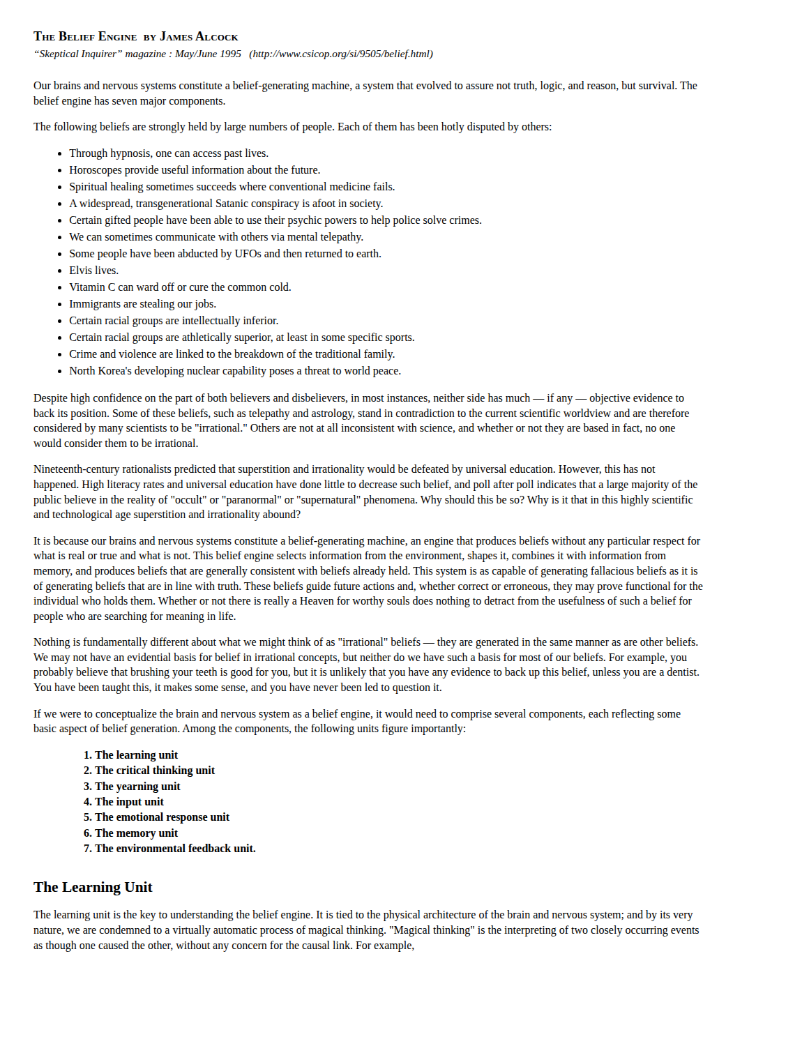The Belief Engine by James Alcock
“Skeptical Inquirer” magazine : May/June 1995 (http://www.csicop.org/si/9505/belief.html)
Our brains and nervous systems constitute a belief-generating machine, a system that evolved to assure not truth, logic, and reason, but survival. The belief engine has seven major components.
The following beliefs are strongly held by large numbers of people. Each of them has been hotly disputed by others:
Through hypnosis, one can access past lives.
Horoscopes provide useful information about the future.
Spiritual healing sometimes succeeds where conventional medicine fails.
A widespread, transgenerational Satanic conspiracy is afoot in society.
Certain gifted people have been able to use their psychic powers to help police solve crimes.
We can sometimes communicate with others via mental telepathy.
Some people have been abducted by UFOs and then returned to earth.
Elvis lives.
Vitamin C can ward off or cure the common cold.
Immigrants are stealing our jobs.
Certain racial groups are intellectually inferior.
Certain racial groups are athletically superior, at least in some specific sports.
Crime and violence are linked to the breakdown of the traditional family.
North Korea's developing nuclear capability poses a threat to world peace.
Despite high confidence on the part of both believers and disbelievers, in most instances, neither side has much — if any — objective evidence to back its position. Some of these beliefs, such as telepathy and astrology, stand in contradiction to the current scientific worldview and are therefore considered by many scientists to be "irrational." Others are not at all inconsistent with science, and whether or not they are based in fact, no one would consider them to be irrational.
Nineteenth-century rationalists predicted that superstition and irrationality would be defeated by universal education. However, this has not happened. High literacy rates and universal education have done little to decrease such belief, and poll after poll indicates that a large majority of the public believe in the reality of "occult" or "paranormal" or "supernatural" phenomena. Why should this be so? Why is it that in this highly scientific and technological age superstition and irrationality abound?
It is because our brains and nervous systems constitute a belief-generating machine, an engine that produces beliefs without any particular respect for what is real or true and what is not. This belief engine selects information from the environment, shapes it, combines it with information from memory, and produces beliefs that are generally consistent with beliefs already held. This system is as capable of generating fallacious beliefs as it is of generating beliefs that are in line with truth. These beliefs guide future actions and, whether correct or erroneous, they may prove functional for the individual who holds them. Whether or not there is really a Heaven for worthy souls does nothing to detract from the usefulness of such a belief for people who are searching for meaning in life.
Nothing is fundamentally different about what we might think of as "irrational" beliefs — they are generated in the same manner as are other beliefs. We may not have an evidential basis for belief in irrational concepts, but neither do we have such a basis for most of our beliefs. For example, you probably believe that brushing your teeth is good for you, but it is unlikely that you have any evidence to back up this belief, unless you are a dentist. You have been taught this, it makes some sense, and you have never been led to question it.
If we were to conceptualize the brain and nervous system as a belief engine, it would need to comprise several components, each reflecting some basic aspect of belief generation. Among the components, the following units figure importantly:
The learning unit
The critical thinking unit
The yearning unit
The input unit
The emotional response unit
The memory unit
The environmental feedback unit.
The Learning Unit
The learning unit is the key to understanding the belief engine. It is tied to the physical architecture of the brain and nervous system; and by its very nature, we are condemned to a virtually automatic process of magical thinking. "Magical thinking" is the interpreting of two closely occurring events as though one caused the other, without any concern for the causal link. For example,